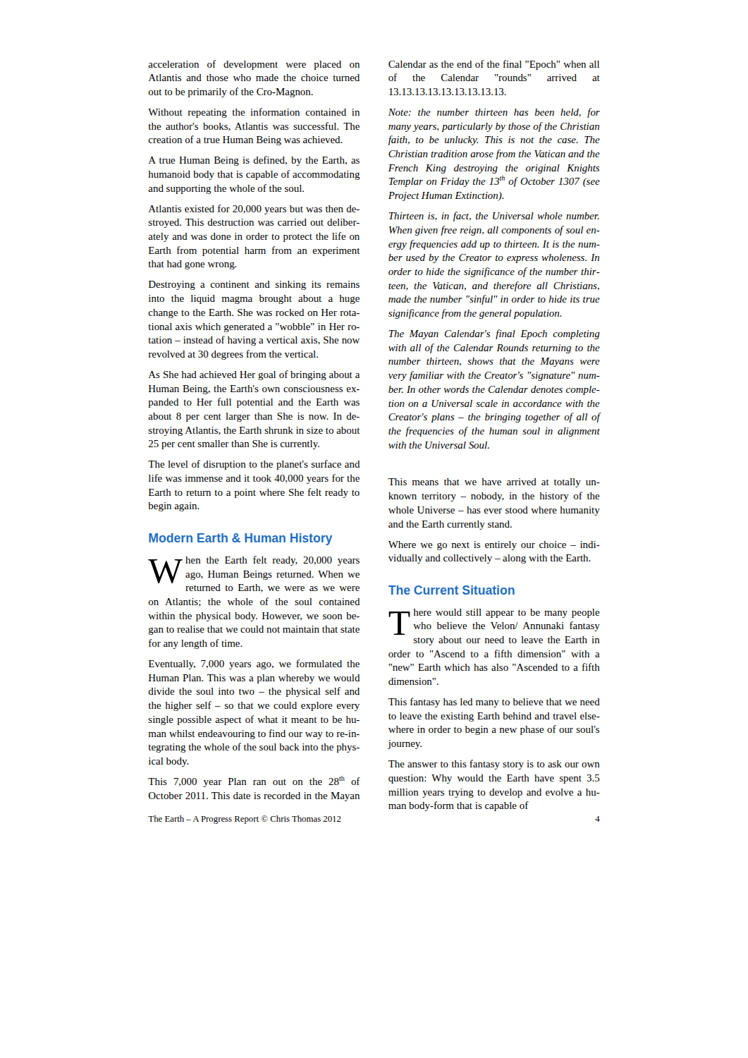acceleration of development were placed on Atlantis and those who made the choice turned out to be primarily of the Cro-Magnon.
Without repeating the information contained in the author's books, Atlantis was successful. The creation of a true Human Being was achieved.
A true Human Being is defined, by the Earth, as humanoid body that is capable of accommodating and supporting the whole of the soul.
Atlantis existed for 20,000 years but was then destroyed. This destruction was carried out deliberately and was done in order to protect the life on Earth from potential harm from an experiment that had gone wrong.
Destroying a continent and sinking its remains into the liquid magma brought about a huge change to the Earth. She was rocked on Her rotational axis which generated a "wobble" in Her rotation – instead of having a vertical axis, She now revolved at 30 degrees from the vertical.
As She had achieved Her goal of bringing about a Human Being, the Earth's own consciousness expanded to Her full potential and the Earth was about 8 per cent larger than She is now. In destroying Atlantis, the Earth shrunk in size to about 25 per cent smaller than She is currently.
The level of disruption to the planet's surface and life was immense and it took 40,000 years for the Earth to return to a point where She felt ready to begin again.
Modern Earth & Human History
When the Earth felt ready, 20,000 years ago, Human Beings returned. When we returned to Earth, we were as we were on Atlantis; the whole of the soul contained within the physical body. However, we soon began to realise that we could not maintain that state for any length of time.
Eventually, 7,000 years ago, we formulated the Human Plan. This was a plan whereby we would divide the soul into two – the physical self and the higher self – so that we could explore every single possible aspect of what it meant to be human whilst endeavouring to find our way to re-integrating the whole of the soul back into the physical body.
This 7,000 year Plan ran out on the 28th of October 2011. This date is recorded in the Mayan Calendar as the end of the final "Epoch" when all of the Calendar "rounds" arrived at 13.13.13.13.13.13.13.13.13.
Note: the number thirteen has been held, for many years, particularly by those of the Christian faith, to be unlucky. This is not the case. The Christian tradition arose from the Vatican and the French King destroying the original Knights Templar on Friday the 13th of October 1307 (see Project Human Extinction).
Thirteen is, in fact, the Universal whole number. When given free reign, all components of soul energy frequencies add up to thirteen. It is the number used by the Creator to express wholeness. In order to hide the significance of the number thirteen, the Vatican, and therefore all Christians, made the number "sinful" in order to hide its true significance from the general population.
The Mayan Calendar's final Epoch completing with all of the Calendar Rounds returning to the number thirteen, shows that the Mayans were very familiar with the Creator's "signature" number. In other words the Calendar denotes completion on a Universal scale in accordance with the Creator's plans – the bringing together of all of the frequencies of the human soul in alignment with the Universal Soul.
This means that we have arrived at totally unknown territory – nobody, in the history of the whole Universe – has ever stood where humanity and the Earth currently stand.
Where we go next is entirely our choice – individually and collectively – along with the Earth.
The Current Situation
There would still appear to be many people who believe the Velon/ Annunaki fantasy story about our need to leave the Earth in order to "Ascend to a fifth dimension" with a "new" Earth which has also "Ascended to a fifth dimension".
This fantasy has led many to believe that we need to leave the existing Earth behind and travel elsewhere in order to begin a new phase of our soul's journey.
The answer to this fantasy story is to ask our own question: Why would the Earth have spent 3.5 million years trying to develop and evolve a human body-form that is capable of
The Earth – A Progress Report © Chris Thomas 2012 4